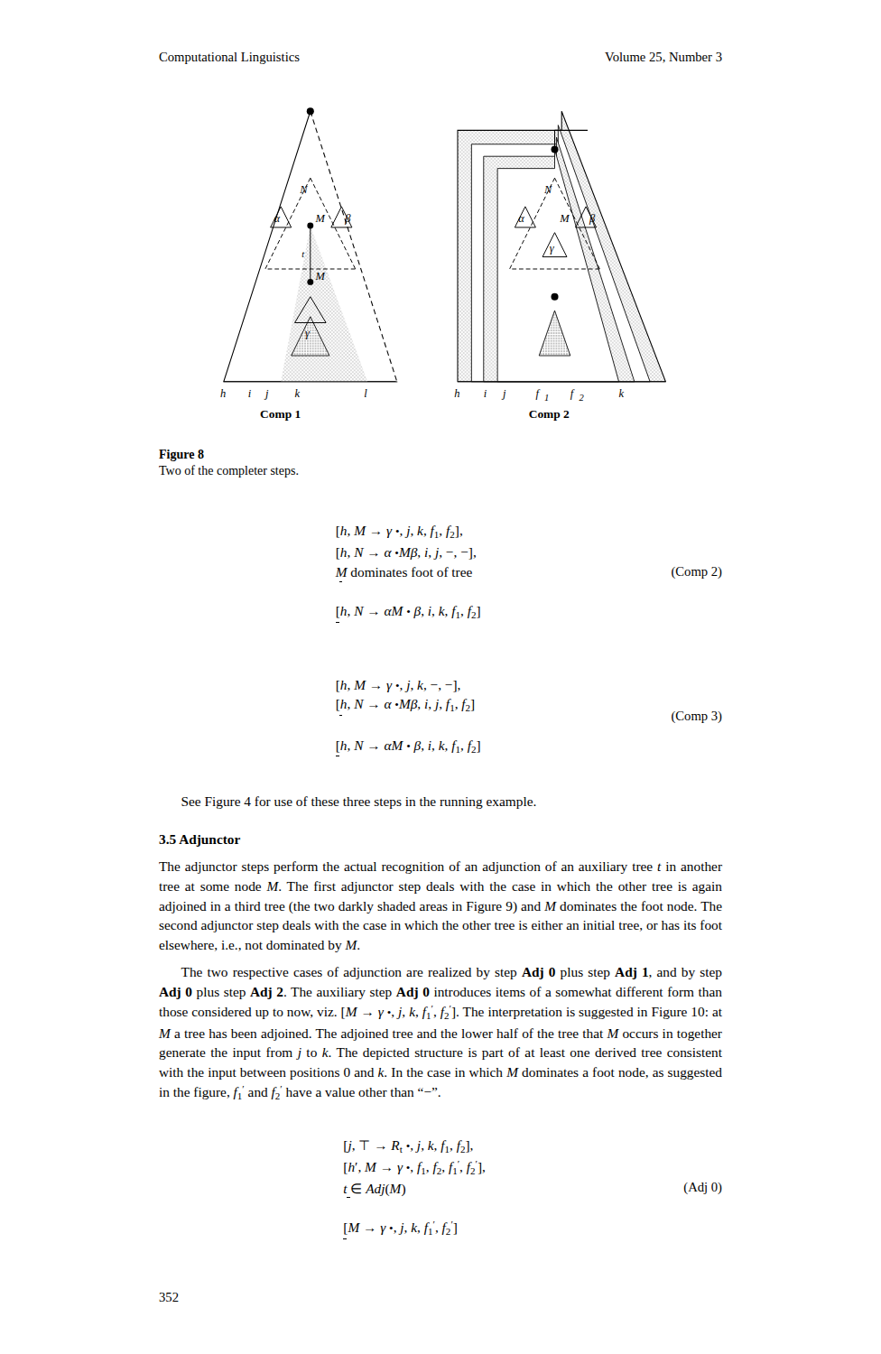Computational Linguistics
Volume 25, Number 3
t N α M β M γ h i j k l Comp 1 M γ N α β h i j f1 f2 k Comp 2
Figure 8 Two of the completer steps.
[h, M γ •, j, k, f 1, f 2],
[h, N α •Mβ, i, j, −, −],
M dominates foot of tree
[h, N αM • β, i, k, f 1, f 2]
(Comp 2)
[h, M γ •, j, k, −, −],
[h, N α •Mβ, i, j, f 1, f 2]
[h, N αM • β, i, k, f 1, f 2]
(Comp 3)
See Figure 4 for use of these three steps in the running example.
3.5 Adjunctor
The adjunctor steps perform the actual recognition of an adjunction of an auxiliary tree t in another tree at some node M. The first adjunctor step deals with the case in which the other tree is again adjoined in a third tree (the two darkly shaded areas in Figure 9) and M dominates the foot node. The second adjunctor step deals with the case in which the other tree is either an initial tree, or has its foot elsewhere, i.e., not dominated by M.
The two respective cases of adjunction are realized by step Adj 0 plus step Adj 1, and by step Adj 0 plus step Adj 2. The auxiliary step Adj 0 introduces items of a somewhat different form than those considered up to now, viz. [M γ •, j, k, f 1′, f 2′]. The interpretation is suggested in Figure 10: at M a tree has been adjoined. The adjoined tree and the lower half of the tree that M occurs in together generate the input from j to k. The depicted structure is part of at least one derived tree consistent with the input between positions 0 and k. In the case in which M dominates a foot node, as suggested in the figure, f 1′ and f 2′ have a value other than “−”.
[j, Rt •, j, k, f 1, f 2],
[h′, M γ •, f 1, f 2, f 1′, f 2′],
t ∈ Adj(M)
[M γ •, j, k, f 1′, f 2′]
(Adj 0)
352